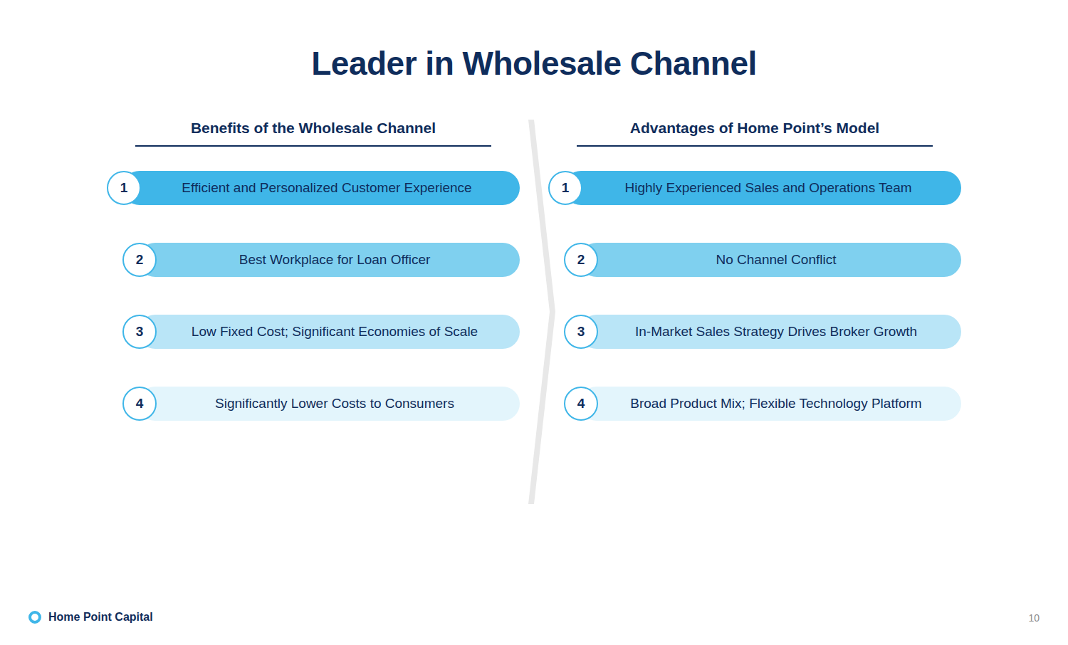Leader in Wholesale Channel
Benefits of the Wholesale Channel
Efficient and Personalized Customer Experience
1
Best Workplace for Loan Officer
2
Low Fixed Cost; Significant Economies of Scale
3
Significantly Lower Costs to Consumers
4
Advantages of Home Point’s Model
Highly Experienced Sales and Operations Team
1
No Channel Conflict
2
In-Market Sales Strategy Drives Broker Growth
3
Broad Product Mix; Flexible Technology Platform
4
Home Point Capital
10